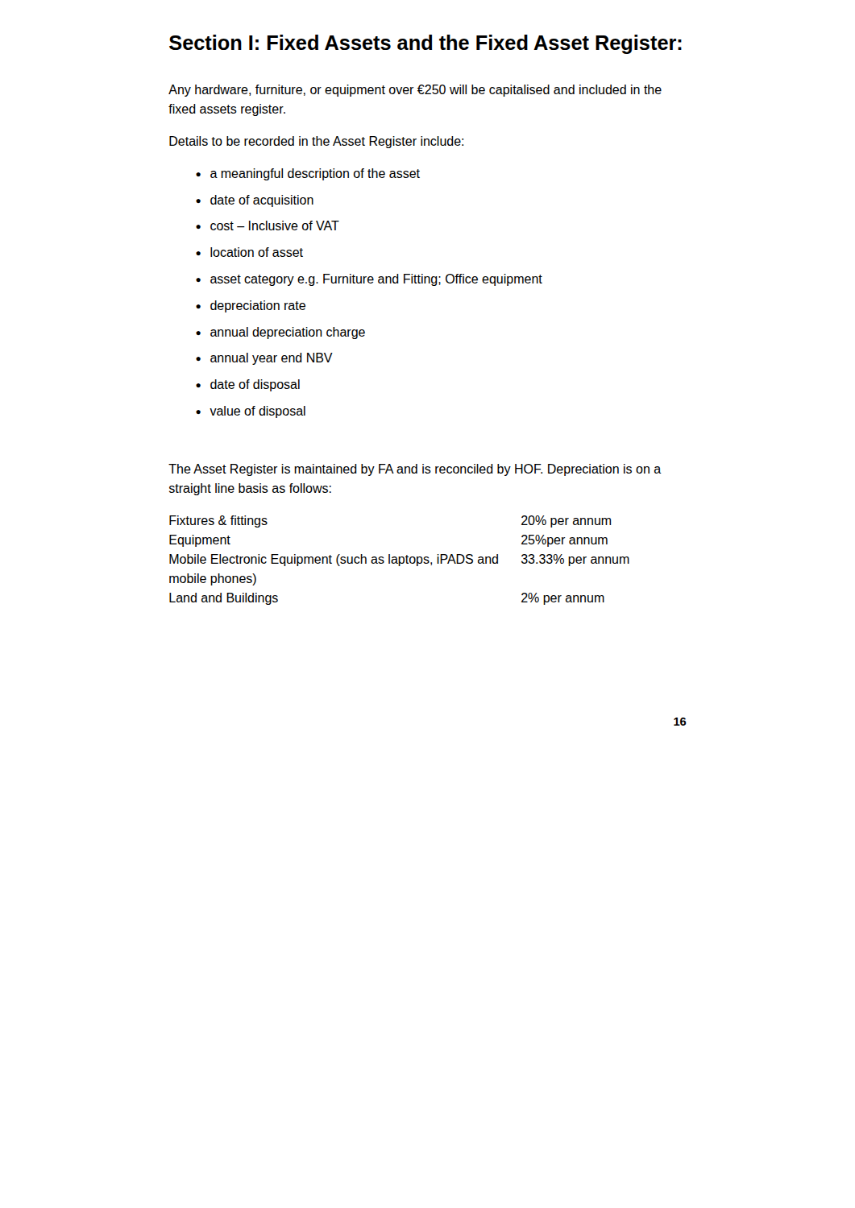Section I: Fixed Assets and the Fixed Asset Register:
Any hardware, furniture, or equipment over €250 will be capitalised and included in the fixed assets register.
Details to be recorded in the Asset Register include:
a meaningful description of the asset
date of acquisition
cost – Inclusive of VAT
location of asset
asset category e.g. Furniture and Fitting; Office equipment
depreciation rate
annual depreciation charge
annual year end NBV
date of disposal
value of disposal
The Asset Register is maintained by FA and is reconciled by HOF. Depreciation is on a straight line basis as follows:
| Fixtures & fittings | 20% per annum |
| Equipment | 25%per annum |
| Mobile Electronic Equipment (such as laptops, iPADS and mobile phones) | 33.33% per annum |
| Land and Buildings | 2% per annum |
16